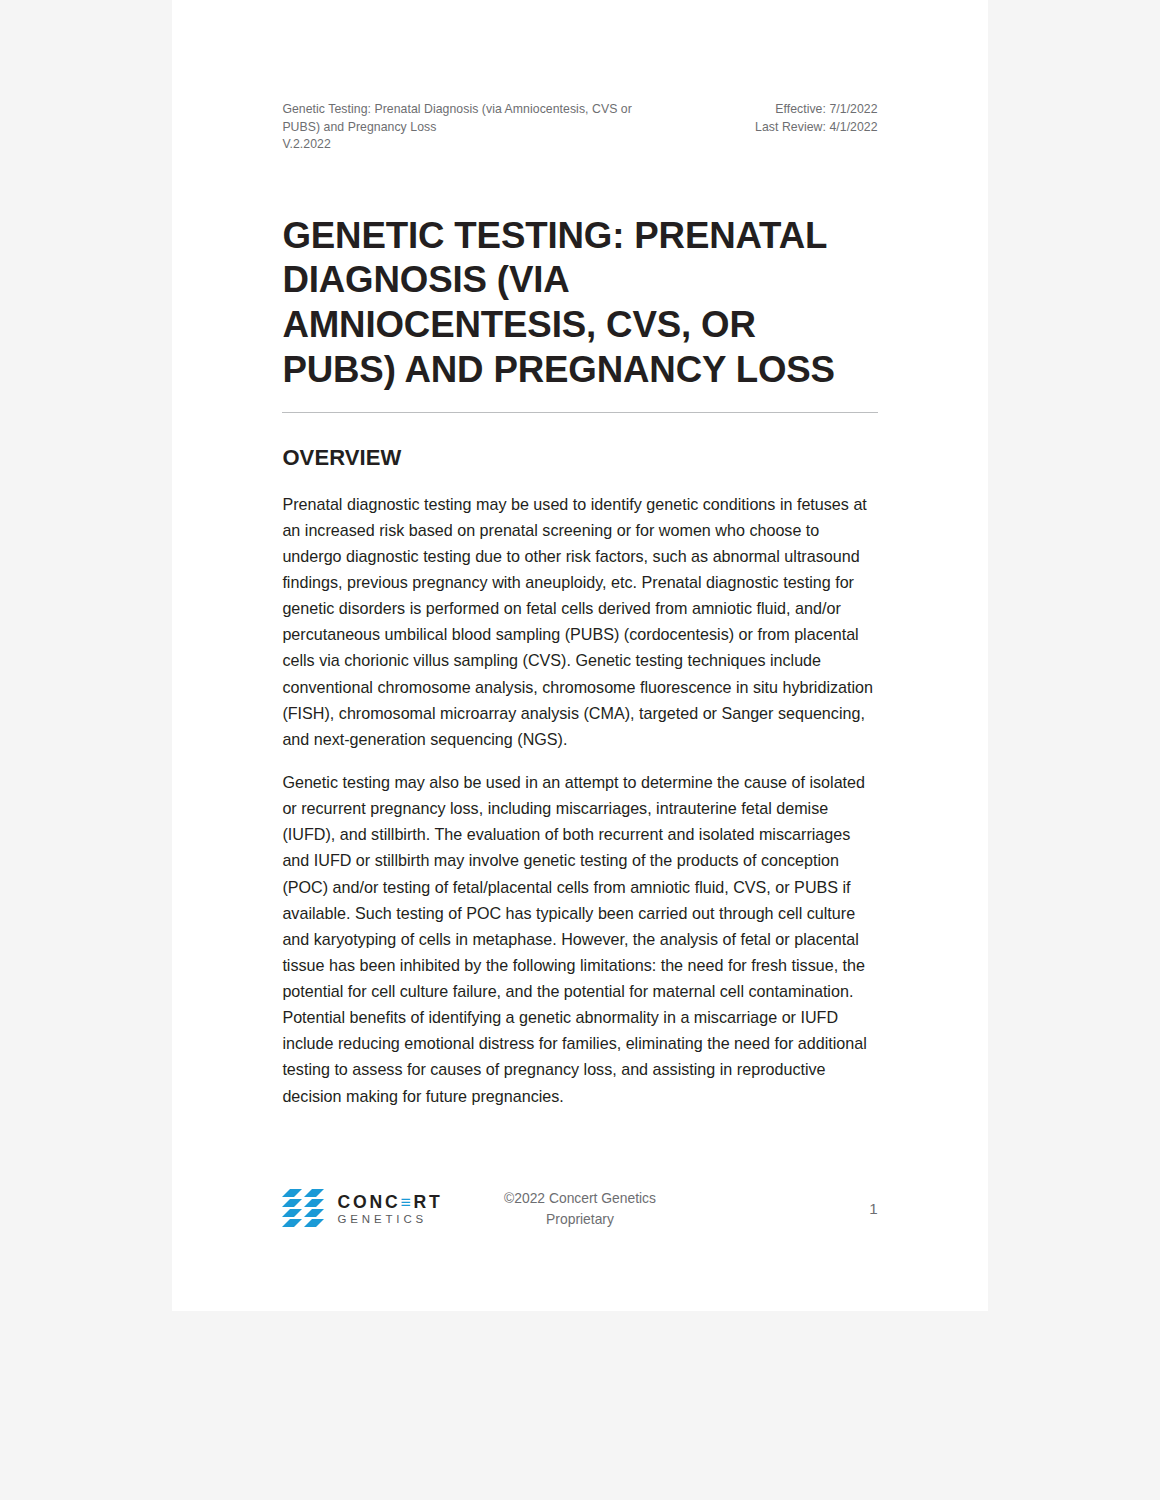Genetic Testing: Prenatal Diagnosis (via Amniocentesis, CVS or PUBS) and Pregnancy Loss
V.2.2022
Effective: 7/1/2022
Last Review: 4/1/2022
Genetic Testing: Prenatal Diagnosis (via Amniocentesis, CVS, or PUBS) and Pregnancy Loss
Overview
Prenatal diagnostic testing may be used to identify genetic conditions in fetuses at an increased risk based on prenatal screening or for women who choose to undergo diagnostic testing due to other risk factors, such as abnormal ultrasound findings, previous pregnancy with aneuploidy, etc. Prenatal diagnostic testing for genetic disorders is performed on fetal cells derived from amniotic fluid, and/or percutaneous umbilical blood sampling (PUBS) (cordocentesis) or from placental cells via chorionic villus sampling (CVS). Genetic testing techniques include conventional chromosome analysis, chromosome fluorescence in situ hybridization (FISH), chromosomal microarray analysis (CMA), targeted or Sanger sequencing, and next-generation sequencing (NGS).
Genetic testing may also be used in an attempt to determine the cause of isolated or recurrent pregnancy loss, including miscarriages, intrauterine fetal demise (IUFD), and stillbirth. The evaluation of both recurrent and isolated miscarriages and IUFD or stillbirth may involve genetic testing of the products of conception (POC) and/or testing of fetal/placental cells from amniotic fluid, CVS, or PUBS if available. Such testing of POC has typically been carried out through cell culture and karyotyping of cells in metaphase. However, the analysis of fetal or placental tissue has been inhibited by the following limitations: the need for fresh tissue, the potential for cell culture failure, and the potential for maternal cell contamination. Potential benefits of identifying a genetic abnormality in a miscarriage or IUFD include reducing emotional distress for families, eliminating the need for additional testing to assess for causes of pregnancy loss, and assisting in reproductive decision making for future pregnancies.
CONC≡RT
GENETICS
©2022 Concert Genetics
Proprietary
1